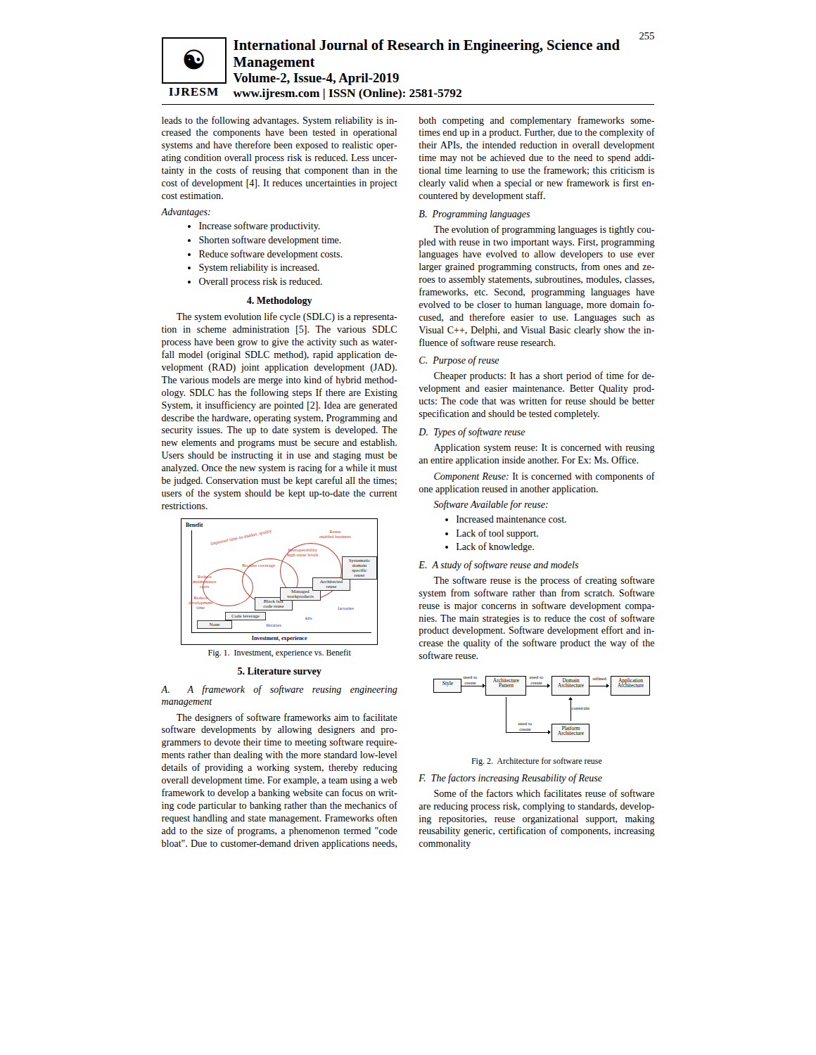255
☯
IJRESM
International Journal of Research in Engineering, Science and Management
Volume-2, Issue-4, April-2019
www.ijresm.com | ISSN (Online): 2581-5792
leads to the following advantages. System reliability is increased the components have been tested in operational systems and have therefore been exposed to realistic operating condition overall process risk is reduced. Less uncertainty in the costs of reusing that component than in the cost of development [4]. It reduces uncertainties in project cost estimation.
Advantages:
Increase software productivity.
Shorten software development time.
Reduce software development costs.
System reliability is increased.
Overall process risk is reduced.
4. Methodology
The system evolution life cycle (SDLC) is a representation in scheme administration [5]. The various SDLC process have been grow to give the activity such as waterfall model (original SDLC method), rapid application development (RAD) joint application development (JAD). The various models are merge into kind of hybrid methodology. SDLC has the following steps If there are Existing System, it insufficiency are pointed [2]. Idea are generated describe the hardware, operating system, Programming and security issues. The up to date system is developed. The new elements and programs must be secure and establish. Users should be instructing it in use and staging must be analyzed. Once the new system is racing for a while it must be judged. Conservation must be kept careful all the times; users of the system should be kept up-to-date the current restrictions.
Benefit
Investment, experience
Improved time-to-market, quality
Reuse
enabled business
Interoperability
high reuse levels
Broader coverage
Reduce
maintenance
costs
Reduce
development
time
None
Code leverage
Black box
code reuse
Managed
workproducts
Architected
reuse
Systematic
domain
specific
reuse
libraries
kits
factories
Fig. 1. Investment, experience vs. Benefit
5. Literature survey
A. A framework of software reusing engineering management
The designers of software frameworks aim to facilitate software developments by allowing designers and programmers to devote their time to meeting software requirements rather than dealing with the more standard low-level details of providing a working system, thereby reducing overall development time. For example, a team using a web framework to develop a banking website can focus on writing code particular to banking rather than the mechanics of request handling and state management. Frameworks often add to the size of programs, a phenomenon termed "code bloat". Due to customer-demand driven applications needs, both competing and complementary frameworks sometimes end up in a product. Further, due to the complexity of their APIs, the intended reduction in overall development time may not be achieved due to the need to spend additional time learning to use the framework; this criticism is clearly valid when a special or new framework is first encountered by development staff.
B. Programming languages
The evolution of programming languages is tightly coupled with reuse in two important ways. First, programming languages have evolved to allow developers to use ever larger grained programming constructs, from ones and zeroes to assembly statements, subroutines, modules, classes, frameworks, etc. Second, programming languages have evolved to be closer to human language, more domain focused, and therefore easier to use. Languages such as Visual C++, Delphi, and Visual Basic clearly show the influence of software reuse research.
C. Purpose of reuse
Cheaper products: It has a short period of time for development and easier maintenance. Better Quality products: The code that was written for reuse should be better specification and should be tested completely.
D. Types of software reuse
Application system reuse: It is concerned with reusing an entire application inside another. For Ex: Ms. Office.
Component Reuse: It is concerned with components of one application reused in another application.
Software Available for reuse:
Increased maintenance cost.
Lack of tool support.
Lack of knowledge.
E. A study of software reuse and models
The software reuse is the process of creating software system from software rather than from scratch. Software reuse is major concerns in software development companies. The main strategies is to reduce the cost of software product development. Software development effort and increase the quality of the software product the way of the software reuse.
Style
Architecture
Pattern
Domain
Architecture
Application
Architecture
Platform
Architecture
used to
create
used to
create
refined
constrain
used to
create
Fig. 2. Architecture for software reuse
F. The factors increasing Reusability of Reuse
Some of the factors which facilitates reuse of software are reducing process risk, complying to standards, developing repositories, reuse organizational support, making reusability generic, certification of components, increasing commonality